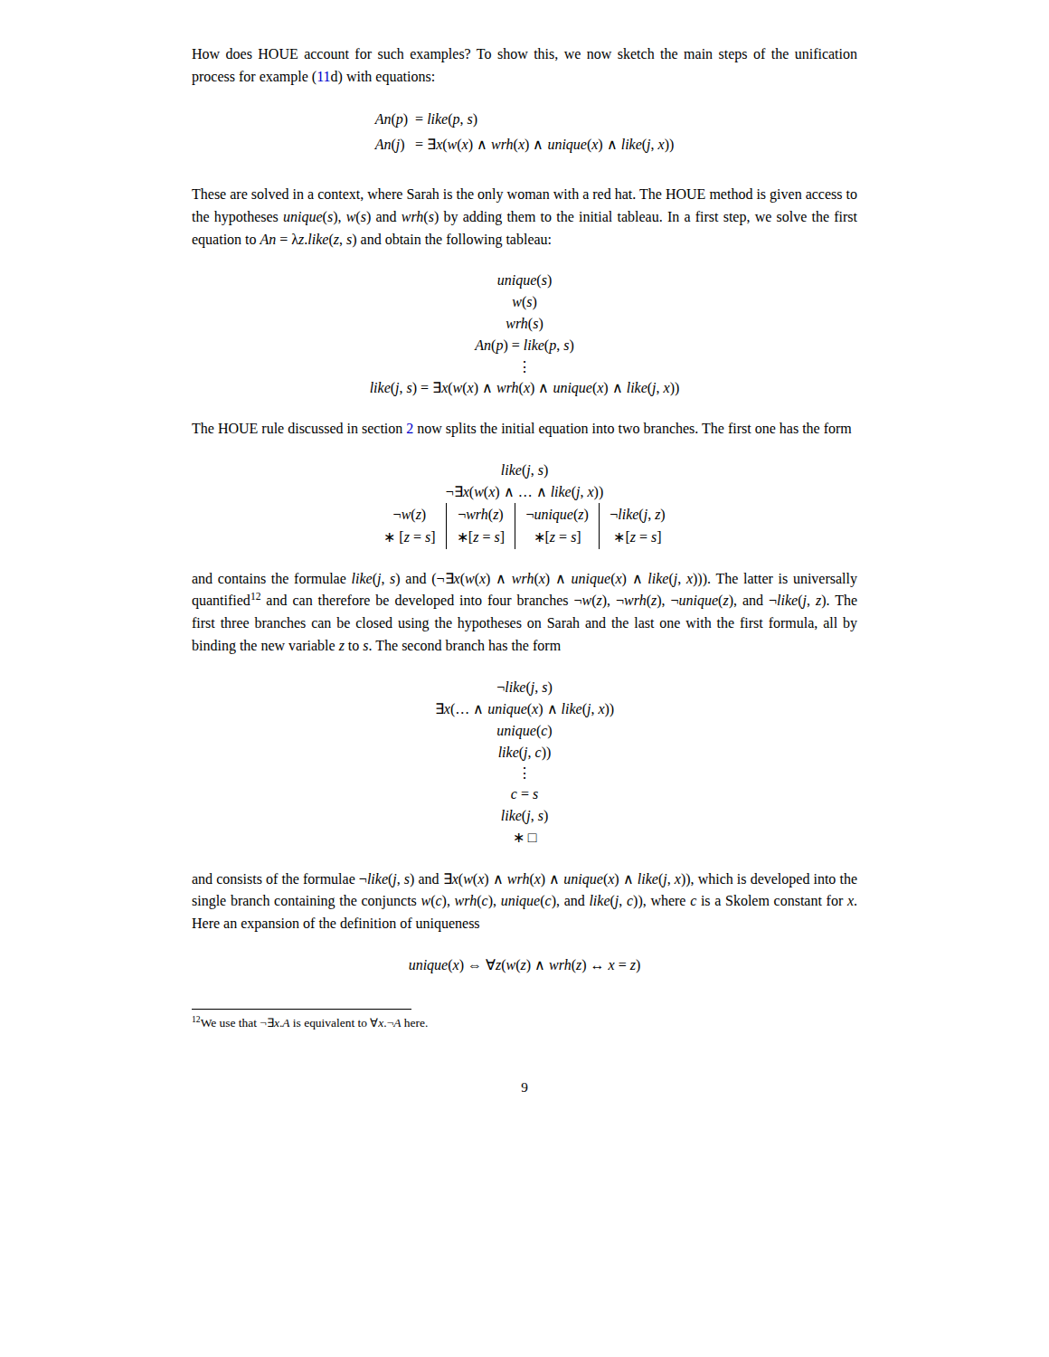How does HOUE account for such examples? To show this, we now sketch the main steps of the unification process for example (11d) with equations:
| An ( p ) | = like ( p , s ) |
| An ( j ) | = ∃ x ( w ( x ) ∧ wrh ( x ) ∧ unique ( x ) ∧ like ( j , x )) |
These are solved in a context, where Sarah is the only woman with a red hat. The HOUE method is given access to the hypotheses unique(s), w(s) and wrh(s) by adding them to the initial tableau. In a first step, we solve the first equation to An = λz.like(z, s) and obtain the following tableau:
unique(s)
w(s)
wrh(s)
An(p) = like(p, s) ⋮ like(j, s) = ∃x(w(x) ∧ wrh(x) ∧ unique(x) ∧ like(j, x))
The HOUE rule discussed in section 2 now splits the initial equation into two branches. The first one has the form
like(j, s)
¬∃x(w(x) ∧ … ∧ like(j, x))
| ¬ w ( z ) | ¬ wrh ( z ) | ¬ unique ( z ) | ¬ like ( j , z ) |
| ∗ [ z = s ] | ∗[ z = s ] | ∗[ z = s ] | ∗[ z = s ] |
and contains the formulae like(j, s) and (¬∃x(w(x) ∧ wrh(x) ∧ unique(x) ∧ like(j, x))). The latter is universally quantified12 and can therefore be developed into four branches ¬w(z), ¬wrh(z), ¬unique(z), and ¬like(j, z). The first three branches can be closed using the hypotheses on Sarah and the last one with the first formula, all by binding the new variable z to s. The second branch has the form
¬like(j, s)
∃x(… ∧ unique(x) ∧ like(j, x))
unique(c)
like(j, c)) ⋮ c = s
like(j, s)
∗ □
and consists of the formulae ¬like(j, s) and ∃x(w(x) ∧ wrh(x) ∧ unique(x) ∧ like(j, x)), which is developed into the single branch containing the conjuncts w(c), wrh(c), unique(c), and like(j, c)), where c is a Skolem constant for x. Here an expansion of the definition of uniqueness
unique(x) ⇔ ∀z(w(z) ∧ wrh(z) ↔ x = z)
12We use that ¬∃x.A is equivalent to ∀x.¬A here.
9